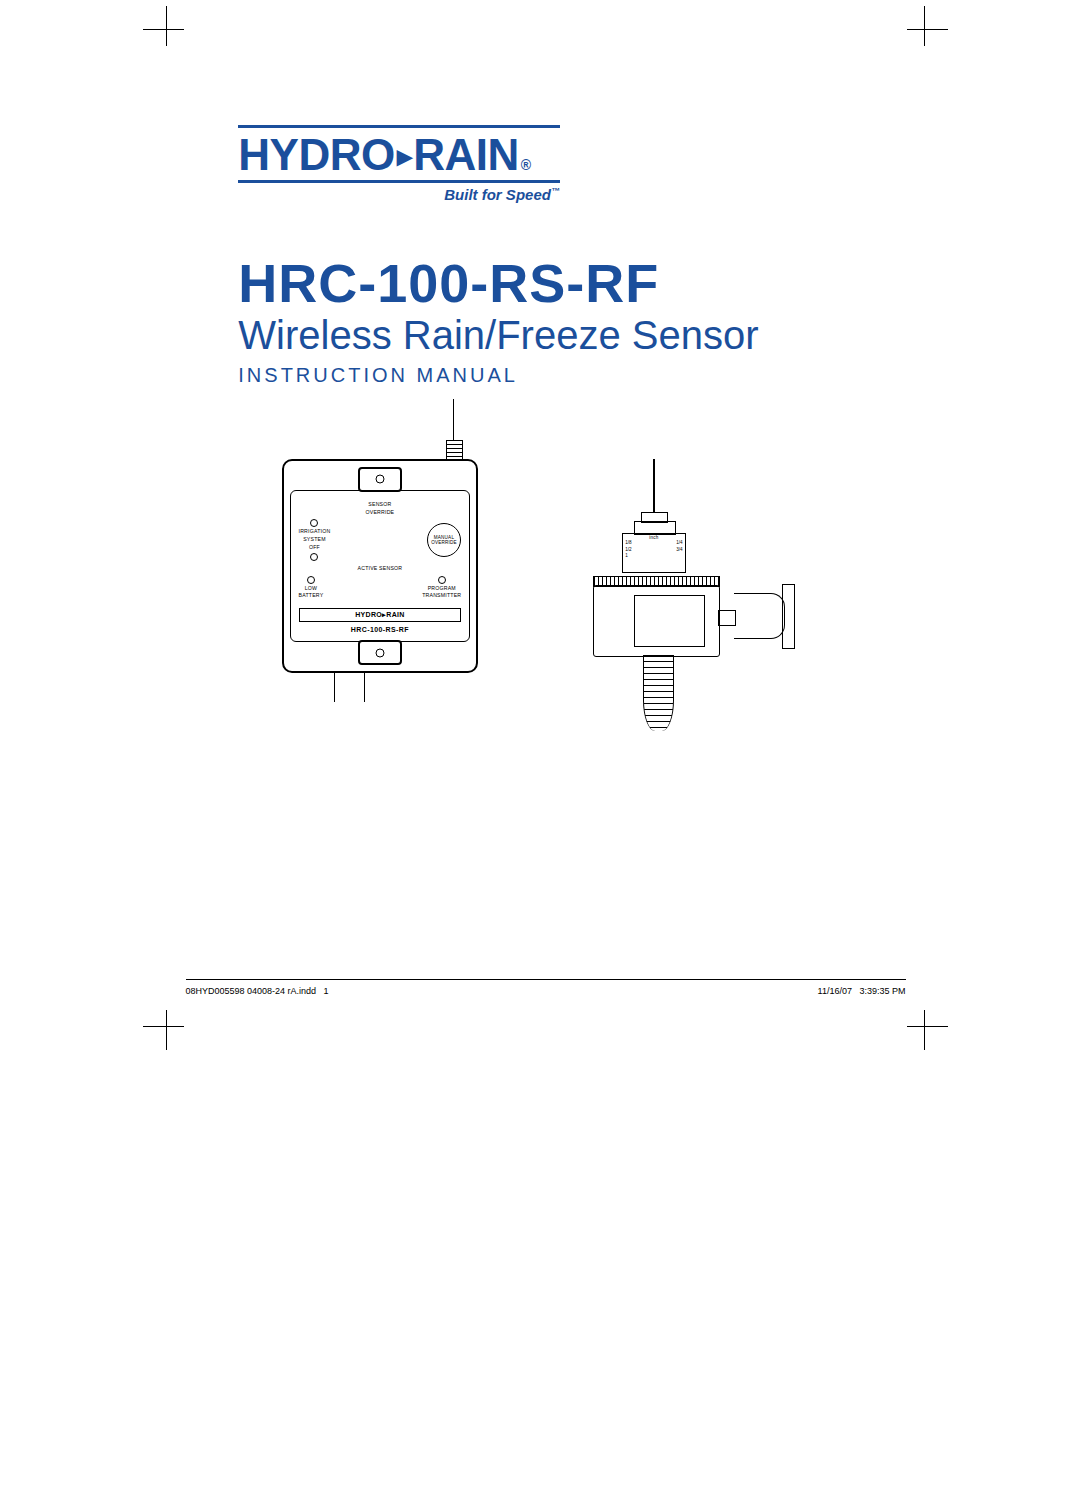HYDRO▸RAIN®
Built for Speed™
HRC-100-RS-RF
Wireless Rain/Freeze Sensor
INSTRUCTION MANUAL
SENSOR
OVERRIDE
IRRIGATION
SYSTEM
OFF
MANUAL
OVERRIDE
ACTIVE SENSOR
LOW
BATTERY
PROGRAM
TRANSMITTER
HYDRO▸RAIN
HRC-100-RS-RF
inch
1/8
1/2
1
1/4
3/4
08HYD005598 04008-24 rA.indd 1 11/16/07 3:39:35 PM